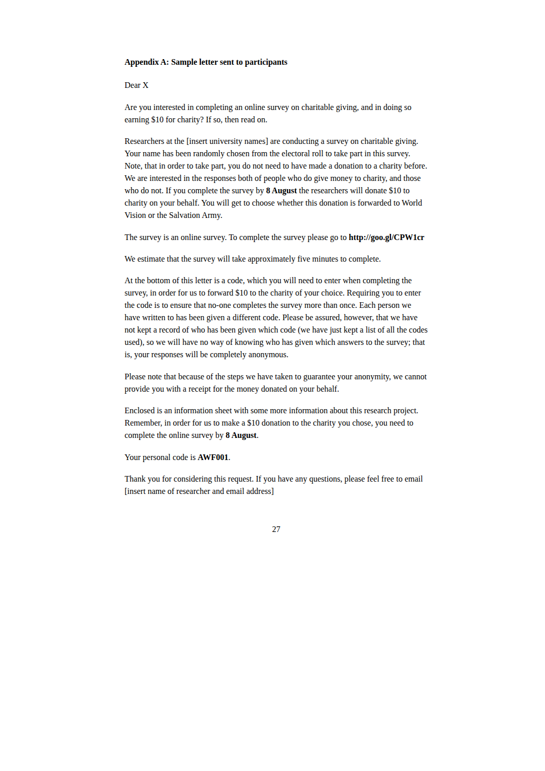Appendix A: Sample letter sent to participants
Dear X
Are you interested in completing an online survey on charitable giving, and in doing so earning $10 for charity? If so, then read on.
Researchers at the [insert university names] are conducting a survey on charitable giving. Your name has been randomly chosen from the electoral roll to take part in this survey. Note, that in order to take part, you do not need to have made a donation to a charity before. We are interested in the responses both of people who do give money to charity, and those who do not. If you complete the survey by 8 August the researchers will donate $10 to charity on your behalf. You will get to choose whether this donation is forwarded to World Vision or the Salvation Army.
The survey is an online survey. To complete the survey please go to http://goo.gl/CPW1cr
We estimate that the survey will take approximately five minutes to complete.
At the bottom of this letter is a code, which you will need to enter when completing the survey, in order for us to forward $10 to the charity of your choice. Requiring you to enter the code is to ensure that no-one completes the survey more than once. Each person we have written to has been given a different code. Please be assured, however, that we have not kept a record of who has been given which code (we have just kept a list of all the codes used), so we will have no way of knowing who has given which answers to the survey; that is, your responses will be completely anonymous.
Please note that because of the steps we have taken to guarantee your anonymity, we cannot provide you with a receipt for the money donated on your behalf.
Enclosed is an information sheet with some more information about this research project. Remember, in order for us to make a $10 donation to the charity you chose, you need to complete the online survey by 8 August.
Your personal code is AWF001.
Thank you for considering this request. If you have any questions, please feel free to email [insert name of researcher and email address]
27